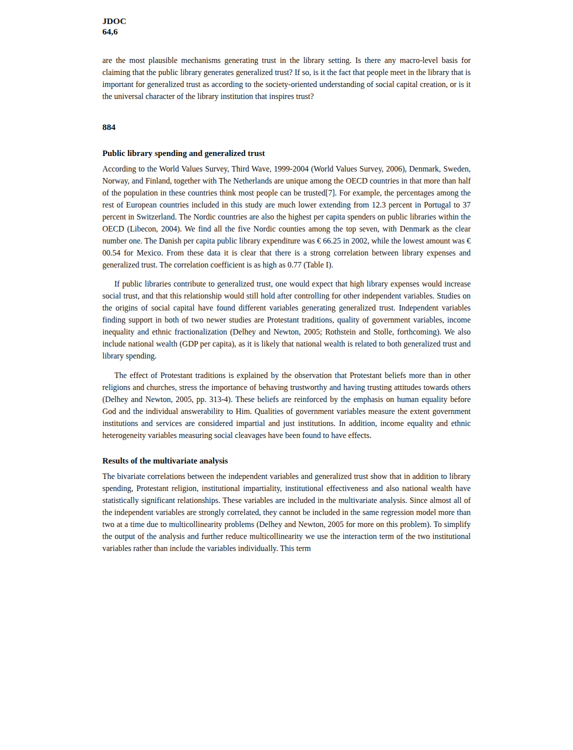JDOC
64,6
are the most plausible mechanisms generating trust in the library setting. Is there any macro-level basis for claiming that the public library generates generalized trust? If so, is it the fact that people meet in the library that is important for generalized trust as according to the society-oriented understanding of social capital creation, or is it the universal character of the library institution that inspires trust?
884
Public library spending and generalized trust
According to the World Values Survey, Third Wave, 1999-2004 (World Values Survey, 2006), Denmark, Sweden, Norway, and Finland, together with The Netherlands are unique among the OECD countries in that more than half of the population in these countries think most people can be trusted[7]. For example, the percentages among the rest of European countries included in this study are much lower extending from 12.3 percent in Portugal to 37 percent in Switzerland. The Nordic countries are also the highest per capita spenders on public libraries within the OECD (Libecon, 2004). We find all the five Nordic counties among the top seven, with Denmark as the clear number one. The Danish per capita public library expenditure was € 66.25 in 2002, while the lowest amount was € 00.54 for Mexico. From these data it is clear that there is a strong correlation between library expenses and generalized trust. The correlation coefficient is as high as 0.77 (Table I).
If public libraries contribute to generalized trust, one would expect that high library expenses would increase social trust, and that this relationship would still hold after controlling for other independent variables. Studies on the origins of social capital have found different variables generating generalized trust. Independent variables finding support in both of two newer studies are Protestant traditions, quality of government variables, income inequality and ethnic fractionalization (Delhey and Newton, 2005; Rothstein and Stolle, forthcoming). We also include national wealth (GDP per capita), as it is likely that national wealth is related to both generalized trust and library spending.
The effect of Protestant traditions is explained by the observation that Protestant beliefs more than in other religions and churches, stress the importance of behaving trustworthy and having trusting attitudes towards others (Delhey and Newton, 2005, pp. 313-4). These beliefs are reinforced by the emphasis on human equality before God and the individual answerability to Him. Qualities of government variables measure the extent government institutions and services are considered impartial and just institutions. In addition, income equality and ethnic heterogeneity variables measuring social cleavages have been found to have effects.
Results of the multivariate analysis
The bivariate correlations between the independent variables and generalized trust show that in addition to library spending, Protestant religion, institutional impartiality, institutional effectiveness and also national wealth have statistically significant relationships. These variables are included in the multivariate analysis. Since almost all of the independent variables are strongly correlated, they cannot be included in the same regression model more than two at a time due to multicollinearity problems (Delhey and Newton, 2005 for more on this problem). To simplify the output of the analysis and further reduce multicollinearity we use the interaction term of the two institutional variables rather than include the variables individually. This term